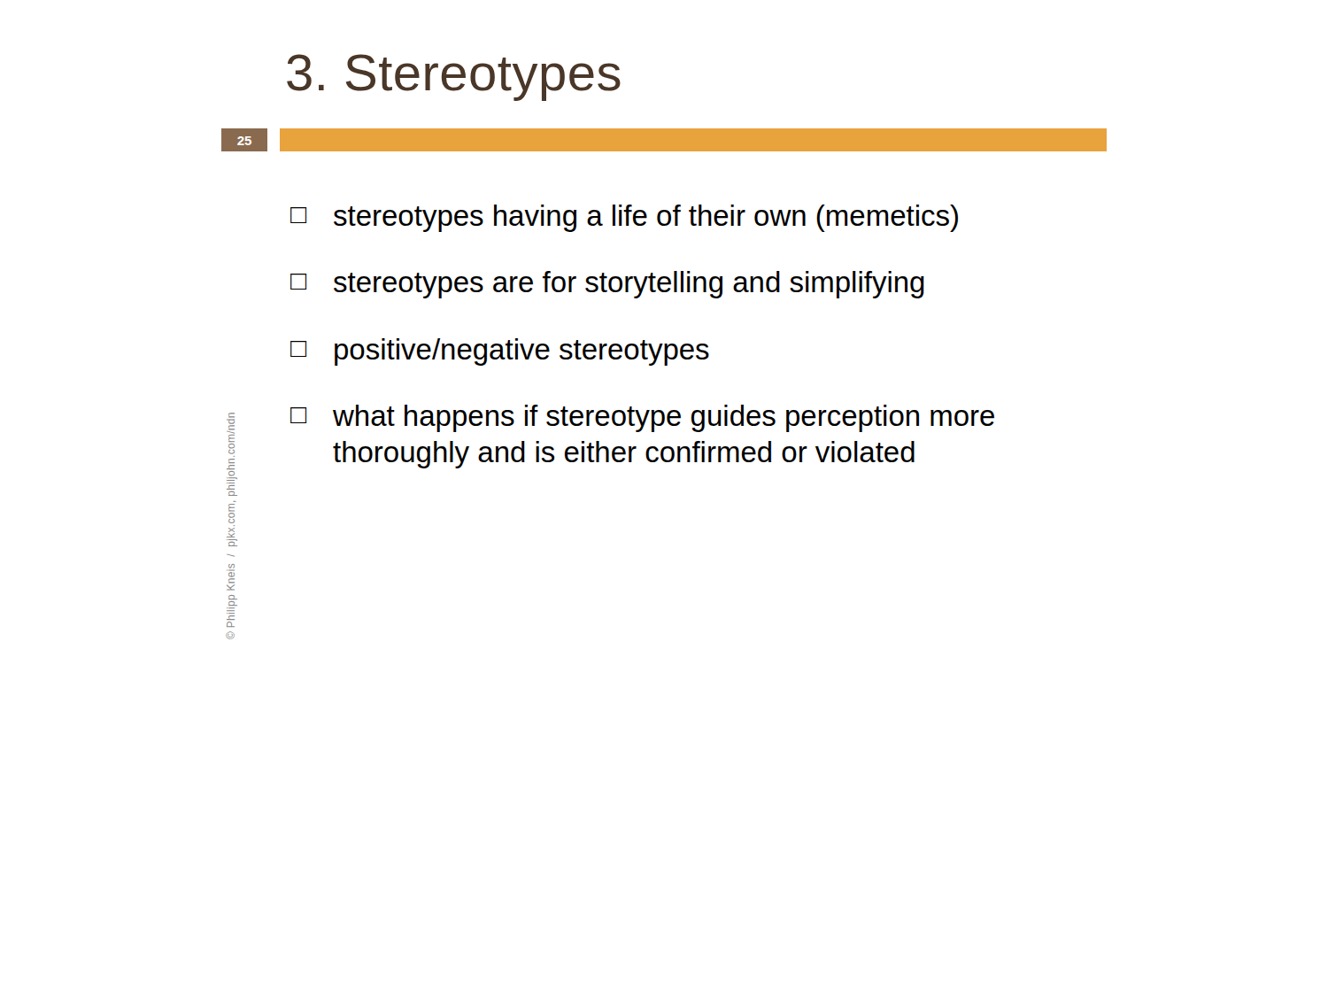3. Stereotypes
25
stereotypes having a life of their own (memetics)
stereotypes are for storytelling and simplifying
positive/negative stereotypes
what happens if stereotype guides perception more thoroughly and is either confirmed or violated
© Philipp Kneis / pjkx.com, philjohn.com/ndn